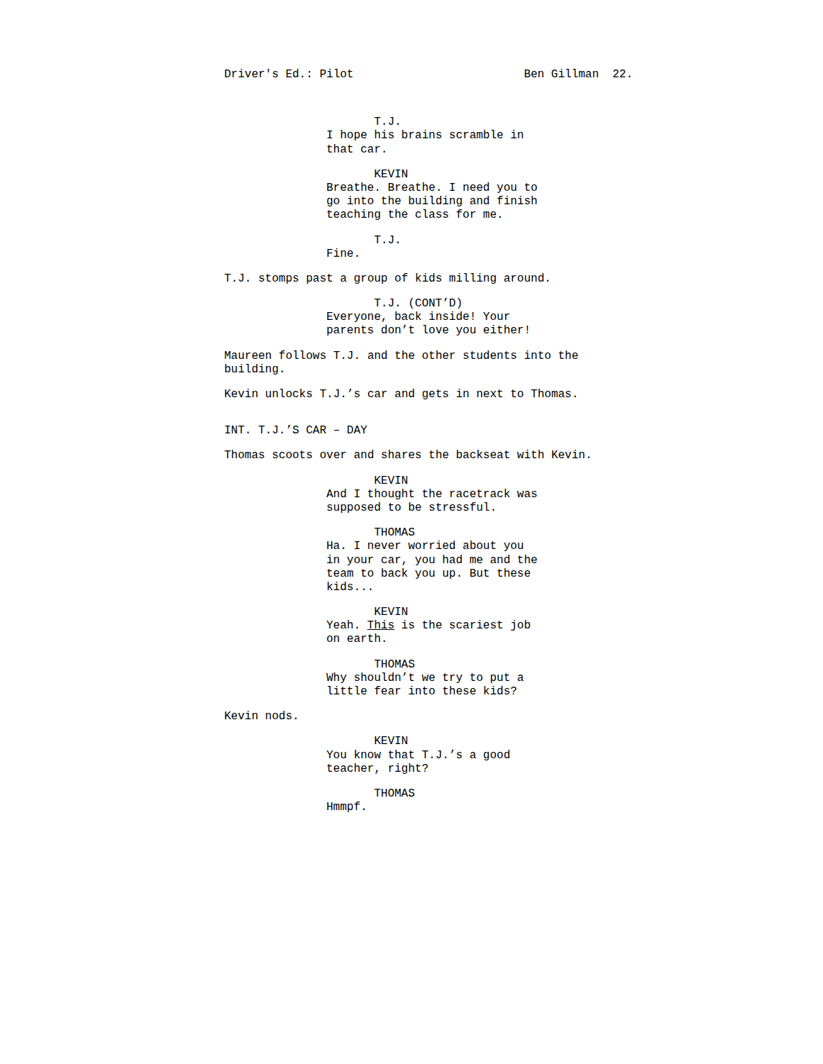Driver's Ed.: Pilot Ben Gillman 22.
T.J.
I hope his brains scramble in that car.
KEVIN
Breathe. Breathe. I need you to go into the building and finish teaching the class for me.
T.J.
Fine.
T.J. stomps past a group of kids milling around.
T.J. (CONT’D)
Everyone, back inside! Your parents don’t love you either!
Maureen follows T.J. and the other students into the building.
Kevin unlocks T.J.’s car and gets in next to Thomas.
INT. T.J.’S CAR – DAY
Thomas scoots over and shares the backseat with Kevin.
KEVIN
And I thought the racetrack was supposed to be stressful.
THOMAS
Ha. I never worried about you in your car, you had me and the team to back you up. But these kids...
KEVIN
Yeah. This is the scariest job on earth.
THOMAS
Why shouldn’t we try to put a little fear into these kids?
Kevin nods.
KEVIN
You know that T.J.’s a good teacher, right?
THOMAS
Hmmpf.